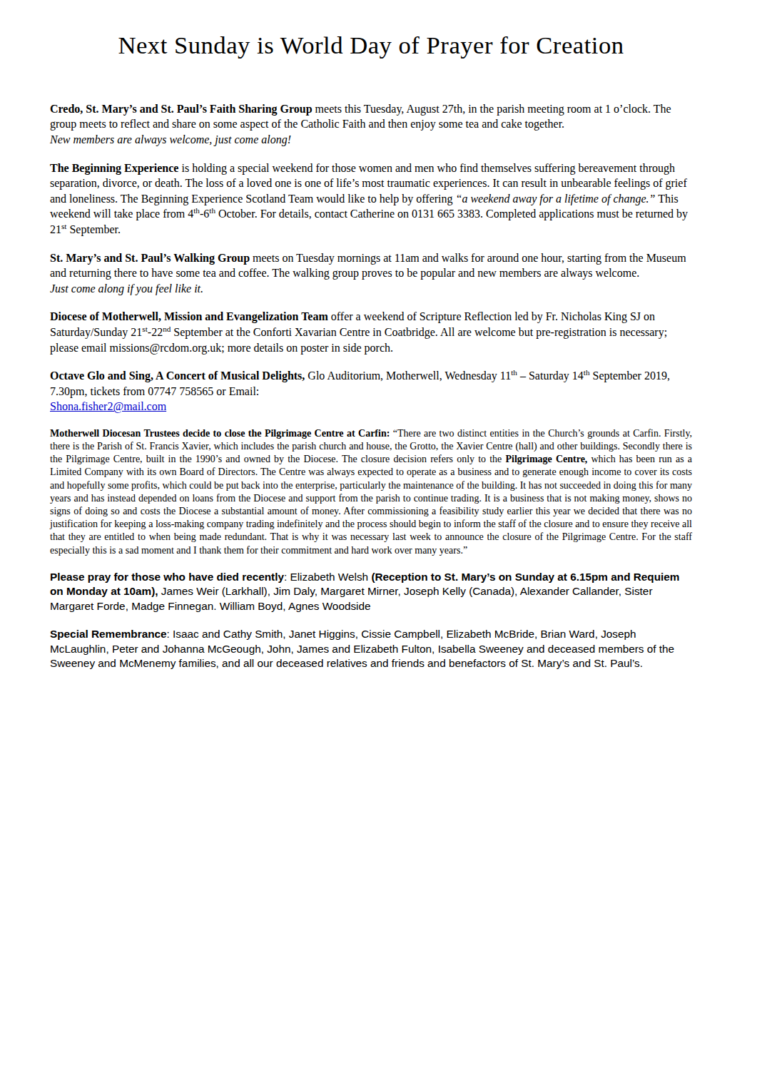Next Sunday is World Day of Prayer for Creation
Credo, St. Mary’s and St. Paul’s Faith Sharing Group meets this Tuesday, August 27th, in the parish meeting room at 1 o’clock. The group meets to reflect and share on some aspect of the Catholic Faith and then enjoy some tea and cake together.
New members are always welcome, just come along!
The Beginning Experience is holding a special weekend for those women and men who find themselves suffering bereavement through separation, divorce, or death. The loss of a loved one is one of life’s most traumatic experiences. It can result in unbearable feelings of grief and loneliness. The Beginning Experience Scotland Team would like to help by offering “a weekend away for a lifetime of change.” This weekend will take place from 4th-6th October. For details, contact Catherine on 0131 665 3383. Completed applications must be returned by 21st September.
St. Mary’s and St. Paul’s Walking Group meets on Tuesday mornings at 11am and walks for around one hour, starting from the Museum and returning there to have some tea and coffee. The walking group proves to be popular and new members are always welcome.
Just come along if you feel like it.
Diocese of Motherwell, Mission and Evangelization Team offer a weekend of Scripture Reflection led by Fr. Nicholas King SJ on Saturday/Sunday 21st-22nd September at the Conforti Xavarian Centre in Coatbridge. All are welcome but pre-registration is necessary; please email missions@rcdom.org.uk; more details on poster in side porch.
Octave Glo and Sing, A Concert of Musical Delights, Glo Auditorium, Motherwell, Wednesday 11th – Saturday 14th September 2019, 7.30pm, tickets from 07747 758565 or Email:
Shona.fisher2@mail.com
Motherwell Diocesan Trustees decide to close the Pilgrimage Centre at Carfin: “There are two distinct entities in the Church’s grounds at Carfin. Firstly, there is the Parish of St. Francis Xavier, which includes the parish church and house, the Grotto, the Xavier Centre (hall) and other buildings. Secondly there is the Pilgrimage Centre, built in the 1990’s and owned by the Diocese. The closure decision refers only to the Pilgrimage Centre, which has been run as a Limited Company with its own Board of Directors. The Centre was always expected to operate as a business and to generate enough income to cover its costs and hopefully some profits, which could be put back into the enterprise, particularly the maintenance of the building. It has not succeeded in doing this for many years and has instead depended on loans from the Diocese and support from the parish to continue trading. It is a business that is not making money, shows no signs of doing so and costs the Diocese a substantial amount of money. After commissioning a feasibility study earlier this year we decided that there was no justification for keeping a loss-making company trading indefinitely and the process should begin to inform the staff of the closure and to ensure they receive all that they are entitled to when being made redundant. That is why it was necessary last week to announce the closure of the Pilgrimage Centre. For the staff especially this is a sad moment and I thank them for their commitment and hard work over many years.”
Please pray for those who have died recently: Elizabeth Welsh (Reception to St. Mary’s on Sunday at 6.15pm and Requiem on Monday at 10am), James Weir (Larkhall), Jim Daly, Margaret Mirner, Joseph Kelly (Canada), Alexander Callander, Sister Margaret Forde, Madge Finnegan. William Boyd, Agnes Woodside
Special Remembrance: Isaac and Cathy Smith, Janet Higgins, Cissie Campbell, Elizabeth McBride, Brian Ward, Joseph McLaughlin, Peter and Johanna McGeough, John, James and Elizabeth Fulton, Isabella Sweeney and deceased members of the Sweeney and McMenemy families, and all our deceased relatives and friends and benefactors of St. Mary’s and St. Paul’s.